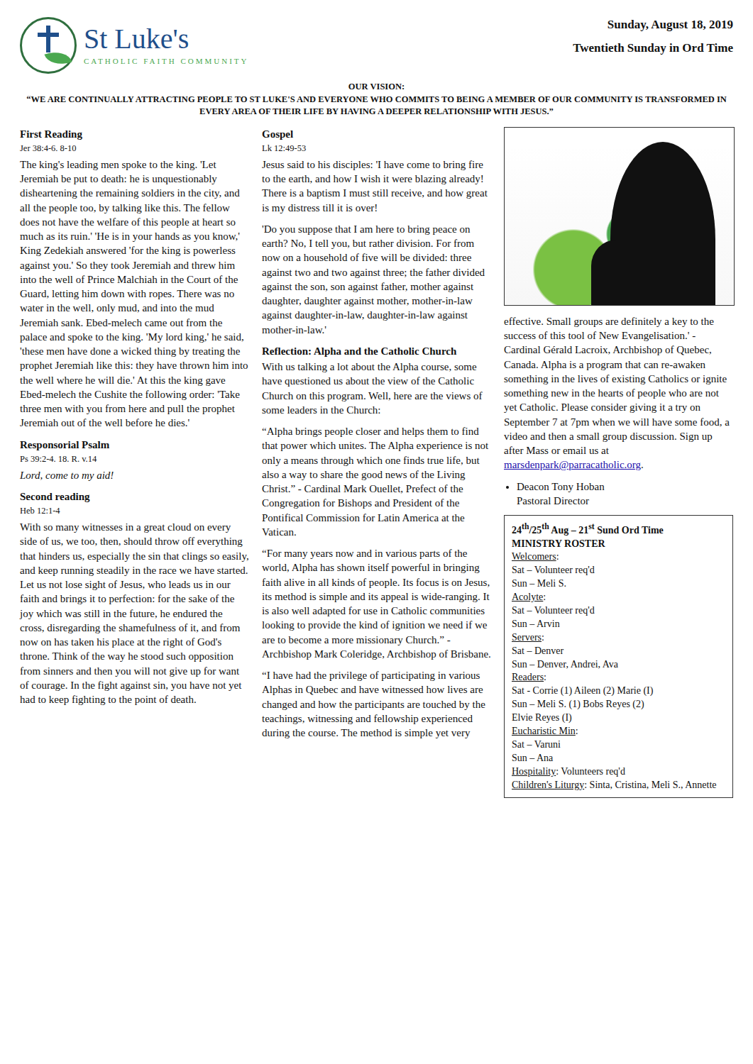St Luke's
Catholic Faith Community
Sunday, August 18, 2019
Twentieth Sunday in Ord Time
Our Vision: “We are continually attracting people to St Luke's and everyone who commits to being a member of our community is transformed in every area of their life by having a deeper relationship with Jesus.”
First Reading
Jer 38:4-6. 8-10
The king's leading men spoke to the king. 'Let Jeremiah be put to death: he is unquestionably disheartening the remaining soldiers in the city, and all the people too, by talking like this. The fellow does not have the welfare of this people at heart so much as its ruin.' 'He is in your hands as you know,' King Zedekiah answered 'for the king is powerless against you.' So they took Jeremiah and threw him into the well of Prince Malchiah in the Court of the Guard, letting him down with ropes. There was no water in the well, only mud, and into the mud Jeremiah sank. Ebed-melech came out from the palace and spoke to the king. 'My lord king,' he said, 'these men have done a wicked thing by treating the prophet Jeremiah like this: they have thrown him into the well where he will die.' At this the king gave Ebed-melech the Cushite the following order: 'Take three men with you from here and pull the prophet Jeremiah out of the well before he dies.'
Responsorial Psalm
Ps 39:2-4. 18. R. v.14
Lord, come to my aid!
Second reading
Heb 12:1-4
With so many witnesses in a great cloud on every side of us, we too, then, should throw off everything that hinders us, especially the sin that clings so easily, and keep running steadily in the race we have started. Let us not lose sight of Jesus, who leads us in our faith and brings it to perfection: for the sake of the joy which was still in the future, he endured the cross, disregarding the shamefulness of it, and from now on has taken his place at the right of God's throne. Think of the way he stood such opposition from sinners and then you will not give up for want of courage. In the fight against sin, you have not yet had to keep fighting to the point of death.
Gospel
Lk 12:49-53
Jesus said to his disciples: 'I have come to bring fire to the earth, and how I wish it were blazing already! There is a baptism I must still receive, and how great is my distress till it is over!
'Do you suppose that I am here to bring peace on earth? No, I tell you, but rather division. For from now on a household of five will be divided: three against two and two against three; the father divided against the son, son against father, mother against daughter, daughter against mother, mother-in-law against daughter-in-law, daughter-in-law against mother-in-law.'
Reflection: Alpha and the Catholic Church
With us talking a lot about the Alpha course, some have questioned us about the view of the Catholic Church on this program. Well, here are the views of some leaders in the Church:
“Alpha brings people closer and helps them to find that power which unites. The Alpha experience is not only a means through which one finds true life, but also a way to share the good news of the Living Christ.” - Cardinal Mark Ouellet, Prefect of the Congregation for Bishops and President of the Pontifical Commission for Latin America at the Vatican.
“For many years now and in various parts of the world, Alpha has shown itself powerful in bringing faith alive in all kinds of people. Its focus is on Jesus, its method is simple and its appeal is wide-ranging. It is also well adapted for use in Catholic communities looking to provide the kind of ignition we need if we are to become a more missionary Church.” - Archbishop Mark Coleridge, Archbishop of Brisbane.
“I have had the privilege of participating in various Alphas in Quebec and have witnessed how lives are changed and how the participants are touched by the teachings, witnessing and fellowship experienced during the course. The method is simple yet very
effective. Small groups are definitely a key to the success of this tool of New Evangelisation.' - Cardinal Gérald Lacroix, Archbishop of Quebec, Canada. Alpha is a program that can re-awaken something in the lives of existing Catholics or ignite something new in the hearts of people who are not yet Catholic. Please consider giving it a try on September 7 at 7pm when we will have some food, a video and then a small group discussion. Sign up after Mass or email us at marsdenpark@parracatholic.org.
Deacon Tony Hoban
Pastoral Director
24th/25th Aug – 21st Sund Ord Time
MINISTRY ROSTER
Welcomers:
Sat – Volunteer req'd
Sun – Meli S.
Acolyte:
Sat – Volunteer req'd
Sun – Arvin
Servers:
Sat – Denver
Sun – Denver, Andrei, Ava
Readers:
Sat - Corrie (1) Aileen (2) Marie (I)
Sun – Meli S. (1) Bobs Reyes (2)
Elvie Reyes (I)
Eucharistic Min:
Sat – Varuni
Sun – Ana
Hospitality: Volunteers req'd
Children's Liturgy: Sinta, Cristina, Meli S., Annette